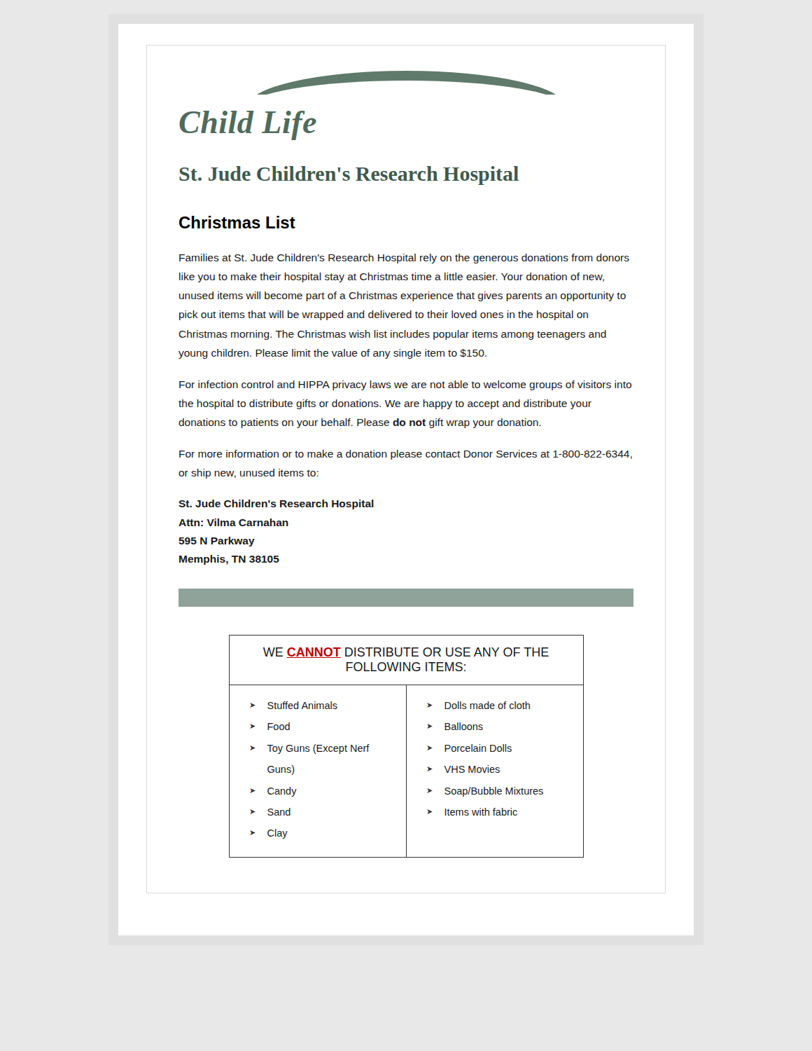Child Life
St. Jude Children's Research Hospital
Christmas List
Families at St. Jude Children's Research Hospital rely on the generous donations from donors like you to make their hospital stay at Christmas time a little easier. Your donation of new, unused items will become part of a Christmas experience that gives parents an opportunity to pick out items that will be wrapped and delivered to their loved ones in the hospital on Christmas morning. The Christmas wish list includes popular items among teenagers and young children. Please limit the value of any single item to $150.
For infection control and HIPPA privacy laws we are not able to welcome groups of visitors into the hospital to distribute gifts or donations. We are happy to accept and distribute your donations to patients on your behalf. Please do not gift wrap your donation.
For more information or to make a donation please contact Donor Services at 1-800-822-6344, or ship new, unused items to:
St. Jude Children's Research Hospital
Attn: Vilma Carnahan
595 N Parkway
Memphis, TN 38105
| WE CANNOT DISTRIBUTE OR USE ANY OF THE FOLLOWING ITEMS: |
| --- |
| Stuffed Animals Food Toy Guns (Except Nerf Guns) Candy Sand Clay | Dolls made of cloth Balloons Porcelain Dolls VHS Movies Soap/Bubble Mixtures Items with fabric |